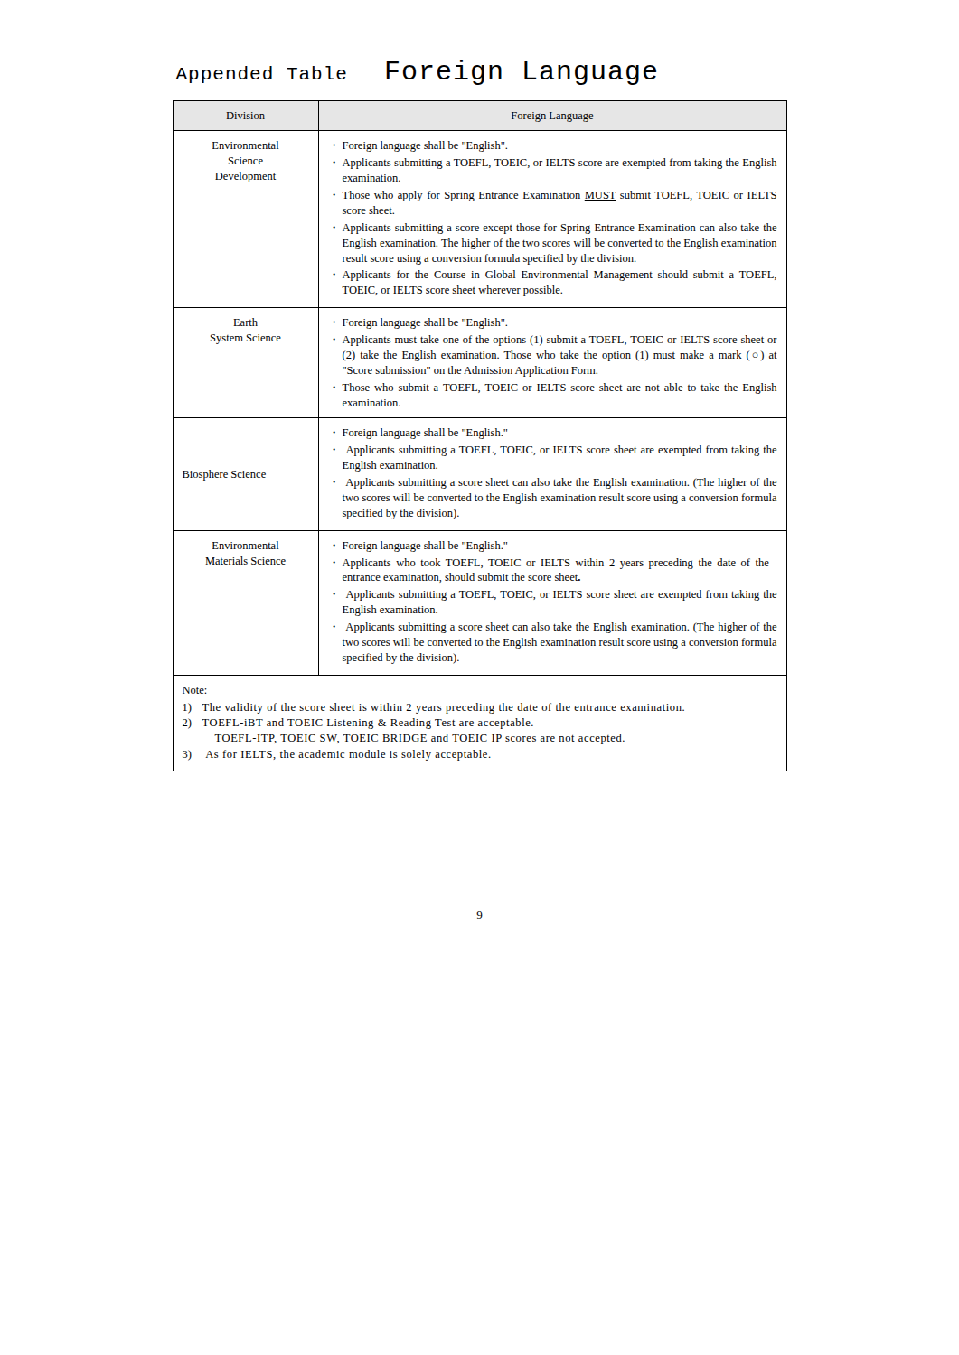Appended Table
Foreign Language
| Division | Foreign Language |
| --- | --- |
| Environmental Science Development | Foreign language shall be "English". Applicants submitting a TOEFL, TOEIC, or IELTS score are exempted from taking the English examination. Those who apply for Spring Entrance Examination MUST submit TOEFL, TOEIC or IELTS score sheet. Applicants submitting a score except those for Spring Entrance Examination can also take the English examination. The higher of the two scores will be converted to the English examination result score using a conversion formula specified by the division. Applicants for the Course in Global Environmental Management should submit a TOEFL, TOEIC, or IELTS score sheet wherever possible. |
| Earth System Science | Foreign language shall be "English". Applicants must take one of the options (1) submit a TOEFL, TOEIC or IELTS score sheet or (2) take the English examination. Those who take the option (1) must make a mark (○) at "Score submission" on the Admission Application Form. Those who submit a TOEFL, TOEIC or IELTS score sheet are not able to take the English examination. |
| Biosphere Science | Foreign language shall be "English." Applicants submitting a TOEFL, TOEIC, or IELTS score sheet are exempted from taking the English examination. Applicants submitting a score sheet can also take the English examination. (The higher of the two scores will be converted to the English examination result score using a conversion formula specified by the division). |
| Environmental Materials Science | Foreign language shall be "English." Applicants who took TOEFL, TOEIC or IELTS within 2 years preceding the date of the entrance examination, should submit the score sheet . Applicants submitting a TOEFL, TOEIC, or IELTS score sheet are exempted from taking the English examination. Applicants submitting a score sheet can also take the English examination. (The higher of the two scores will be converted to the English examination result score using a conversion formula specified by the division). |
| Note: 1) The validity of the score sheet is within 2 years preceding the date of the entrance examination. 2) TOEFL-iBT and TOEIC Listening & Reading Test are acceptable. TOEFL-ITP, TOEIC SW, TOEIC BRIDGE and TOEIC IP scores are not accepted. 3) As for IELTS, the academic module is solely acceptable. |
9